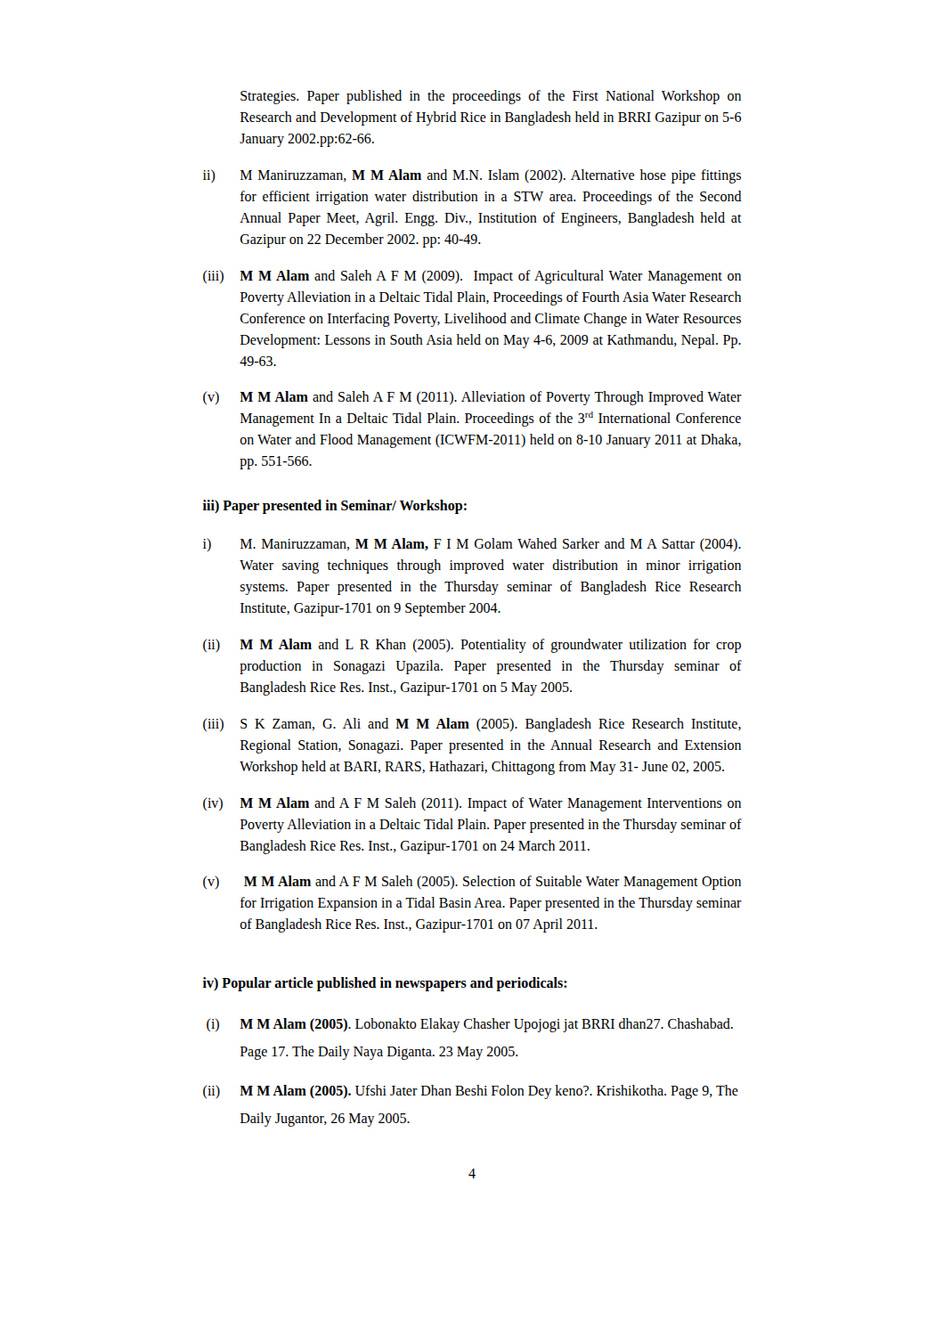Strategies. Paper published in the proceedings of the First National Workshop on Research and Development of Hybrid Rice in Bangladesh held in BRRI Gazipur on 5-6 January 2002.pp:62-66.
ii)
M Maniruzzaman, M M Alam and M.N. Islam (2002). Alternative hose pipe fittings for efficient irrigation water distribution in a STW area. Proceedings of the Second Annual Paper Meet, Agril. Engg. Div., Institution of Engineers, Bangladesh held at Gazipur on 22 December 2002. pp: 40-49.
(iii)
M M Alam and Saleh A F M (2009). Impact of Agricultural Water Management on Poverty Alleviation in a Deltaic Tidal Plain, Proceedings of Fourth Asia Water Research Conference on Interfacing Poverty, Livelihood and Climate Change in Water Resources Development: Lessons in South Asia held on May 4-6, 2009 at Kathmandu, Nepal. Pp. 49-63.
(v)
M M Alam and Saleh A F M (2011). Alleviation of Poverty Through Improved Water Management In a Deltaic Tidal Plain. Proceedings of the 3rd International Conference on Water and Flood Management (ICWFM-2011) held on 8-10 January 2011 at Dhaka, pp. 551-566.
iii) Paper presented in Seminar/ Workshop:
i)
M. Maniruzzaman, M M Alam, F I M Golam Wahed Sarker and M A Sattar (2004). Water saving techniques through improved water distribution in minor irrigation systems. Paper presented in the Thursday seminar of Bangladesh Rice Research Institute, Gazipur-1701 on 9 September 2004.
(ii)
M M Alam and L R Khan (2005). Potentiality of groundwater utilization for crop production in Sonagazi Upazila. Paper presented in the Thursday seminar of Bangladesh Rice Res. Inst., Gazipur-1701 on 5 May 2005.
(iii)
S K Zaman, G. Ali and M M Alam (2005). Bangladesh Rice Research Institute, Regional Station, Sonagazi. Paper presented in the Annual Research and Extension Workshop held at BARI, RARS, Hathazari, Chittagong from May 31- June 02, 2005.
(iv)
M M Alam and A F M Saleh (2011). Impact of Water Management Interventions on Poverty Alleviation in a Deltaic Tidal Plain. Paper presented in the Thursday seminar of Bangladesh Rice Res. Inst., Gazipur-1701 on 24 March 2011.
(v)
M M Alam and A F M Saleh (2005). Selection of Suitable Water Management Option for Irrigation Expansion in a Tidal Basin Area. Paper presented in the Thursday seminar of Bangladesh Rice Res. Inst., Gazipur-1701 on 07 April 2011.
iv) Popular article published in newspapers and periodicals:
(i)
M M Alam (2005). Lobonakto Elakay Chasher Upojogi jat BRRI dhan27. Chashabad. Page 17. The Daily Naya Diganta. 23 May 2005.
(ii)
M M Alam (2005). Ufshi Jater Dhan Beshi Folon Dey keno?. Krishikotha. Page 9, The Daily Jugantor, 26 May 2005.
4